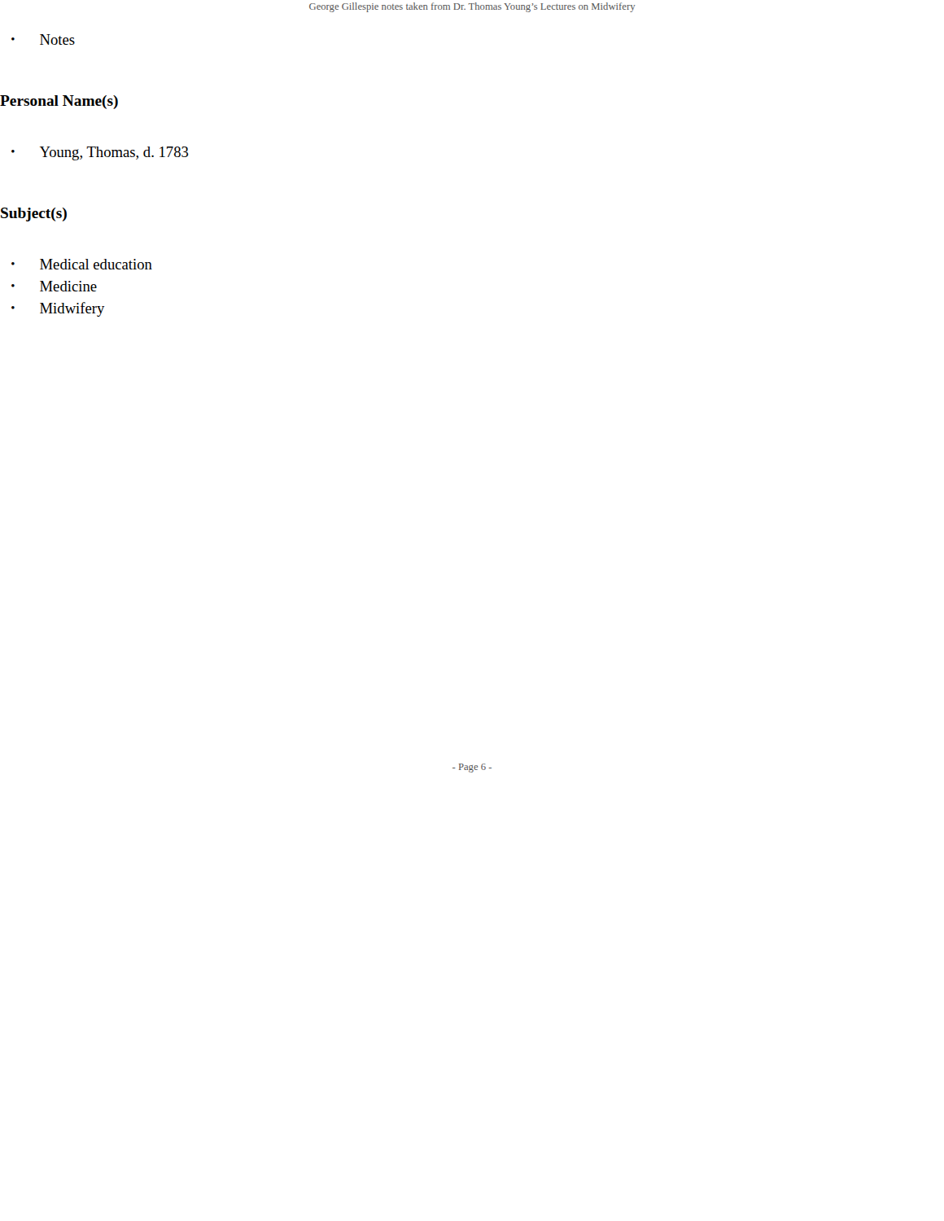George Gillespie notes taken from Dr. Thomas Young’s Lectures on Midwifery
Notes
Personal Name(s)
Young, Thomas, d. 1783
Subject(s)
Medical education
Medicine
Midwifery
- Page 6 -